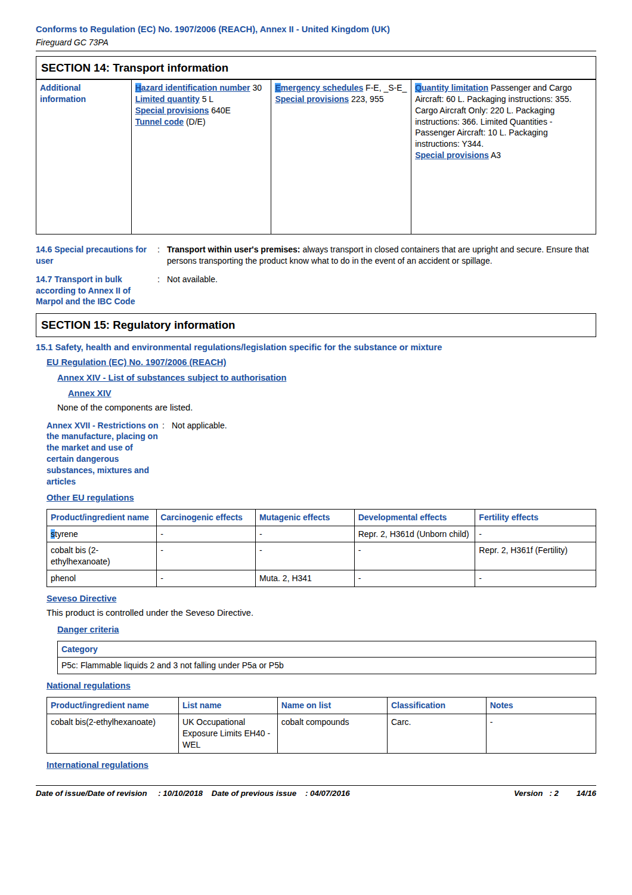Conforms to Regulation (EC) No. 1907/2006 (REACH), Annex II - United Kingdom (UK)
Fireguard GC 73PA
SECTION 14: Transport information
| Additional information | H azard identification number 30 Limited quantity 5 L Special provisions 640E Tunnel code (D/E) | E mergency schedules F-E, _S-E_ Special provisions 223, 955 | Q uantity limitation Passenger and Cargo Aircraft: 60 L. Packaging instructions: 355. Cargo Aircraft Only: 220 L. Packaging instructions: 366. Limited Quantities - Passenger Aircraft: 10 L. Packaging instructions: Y344. Special provisions A3 |
| 14.6 Special precautions for user | : | Transport within user's premises: always transport in closed containers that are upright and secure. Ensure that persons transporting the product know what to do in the event of an accident or spillage. |
| 14.7 Transport in bulk according to Annex II of Marpol and the IBC Code | : | Not available. |
SECTION 15: Regulatory information
15.1 Safety, health and environmental regulations/legislation specific for the substance or mixture
EU Regulation (EC) No. 1907/2006 (REACH)
Annex XIV - List of substances subject to authorisation
Annex XIV
None of the components are listed.
| Annex XVII - Restrictions on the manufacture, placing on the market and use of certain dangerous substances, mixtures and articles | : | Not applicable. |
Other EU regulations
| Product/ingredient name | Carcinogenic effects | Mutagenic effects | Developmental effects | Fertility effects |
| --- | --- | --- | --- | --- |
| s tyrene | - | - | Repr. 2, H361d (Unborn child) | - |
| cobalt bis (2-ethylhexanoate) | - | - | - | Repr. 2, H361f (Fertility) |
| phenol | - | Muta. 2, H341 | - | - |
Seveso Directive
This product is controlled under the Seveso Directive.
Danger criteria
| Category |
| --- |
| P5c: Flammable liquids 2 and 3 not falling under P5a or P5b |
National regulations
| Product/ingredient name | List name | Name on list | Classification | Notes |
| --- | --- | --- | --- | --- |
| cobalt bis(2-ethylhexanoate) | UK Occupational Exposure Limits EH40 - WEL | cobalt compounds | Carc. | - |
International regulations
Date of issue/Date of revision : 10/10/2018 Date of previous issue : 04/07/2016 Version : 2 14/16